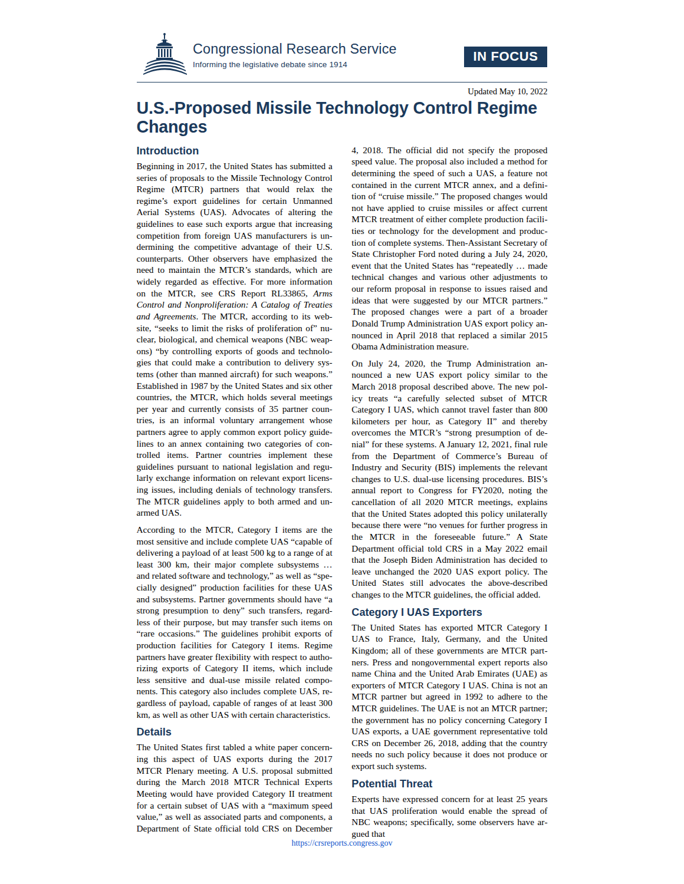Congressional Research Service
Informing the legislative debate since 1914
IN FOCUS
Updated May 10, 2022
U.S.-Proposed Missile Technology Control Regime Changes
Introduction
Beginning in 2017, the United States has submitted a series of proposals to the Missile Technology Control Regime (MTCR) partners that would relax the regime’s export guidelines for certain Unmanned Aerial Systems (UAS). Advocates of altering the guidelines to ease such exports argue that increasing competition from foreign UAS manufacturers is undermining the competitive advantage of their U.S. counterparts. Other observers have emphasized the need to maintain the MTCR’s standards, which are widely regarded as effective. For more information on the MTCR, see CRS Report RL33865, Arms Control and Nonproliferation: A Catalog of Treaties and Agreements. The MTCR, according to its website, “seeks to limit the risks of proliferation of” nuclear, biological, and chemical weapons (NBC weapons) “by controlling exports of goods and technologies that could make a contribution to delivery systems (other than manned aircraft) for such weapons.” Established in 1987 by the United States and six other countries, the MTCR, which holds several meetings per year and currently consists of 35 partner countries, is an informal voluntary arrangement whose partners agree to apply common export policy guidelines to an annex containing two categories of controlled items. Partner countries implement these guidelines pursuant to national legislation and regularly exchange information on relevant export licensing issues, including denials of technology transfers. The MTCR guidelines apply to both armed and unarmed UAS.
According to the MTCR, Category I items are the most sensitive and include complete UAS “capable of delivering a payload of at least 500 kg to a range of at least 300 km, their major complete subsystems … and related software and technology,” as well as “specially designed” production facilities for these UAS and subsystems. Partner governments should have “a strong presumption to deny” such transfers, regardless of their purpose, but may transfer such items on “rare occasions.” The guidelines prohibit exports of production facilities for Category I items. Regime partners have greater flexibility with respect to authorizing exports of Category II items, which include less sensitive and dual-use missile related components. This category also includes complete UAS, regardless of payload, capable of ranges of at least 300 km, as well as other UAS with certain characteristics.
Details
The United States first tabled a white paper concerning this aspect of UAS exports during the 2017 MTCR Plenary meeting. A U.S. proposal submitted during the March 2018 MTCR Technical Experts Meeting would have provided Category II treatment for a certain subset of UAS with a “maximum speed value,” as well as associated parts and components, a Department of State official told CRS on December 4, 2018. The official did not specify the proposed speed value. The proposal also included a method for determining the speed of such a UAS, a feature not contained in the current MTCR annex, and a definition of “cruise missile.” The proposed changes would not have applied to cruise missiles or affect current MTCR treatment of either complete production facilities or technology for the development and production of complete systems. Then-Assistant Secretary of State Christopher Ford noted during a July 24, 2020, event that the United States has “repeatedly … made technical changes and various other adjustments to our reform proposal in response to issues raised and ideas that were suggested by our MTCR partners.” The proposed changes were a part of a broader Donald Trump Administration UAS export policy announced in April 2018 that replaced a similar 2015 Obama Administration measure.
On July 24, 2020, the Trump Administration announced a new UAS export policy similar to the March 2018 proposal described above. The new policy treats “a carefully selected subset of MTCR Category I UAS, which cannot travel faster than 800 kilometers per hour, as Category II” and thereby overcomes the MTCR’s “strong presumption of denial” for these systems. A January 12, 2021, final rule from the Department of Commerce’s Bureau of Industry and Security (BIS) implements the relevant changes to U.S. dual-use licensing procedures. BIS’s annual report to Congress for FY2020, noting the cancellation of all 2020 MTCR meetings, explains that the United States adopted this policy unilaterally because there were “no venues for further progress in the MTCR in the foreseeable future.” A State Department official told CRS in a May 2022 email that the Joseph Biden Administration has decided to leave unchanged the 2020 UAS export policy. The United States still advocates the above-described changes to the MTCR guidelines, the official added.
Category I UAS Exporters
The United States has exported MTCR Category I UAS to France, Italy, Germany, and the United Kingdom; all of these governments are MTCR partners. Press and nongovernmental expert reports also name China and the United Arab Emirates (UAE) as exporters of MTCR Category I UAS. China is not an MTCR partner but agreed in 1992 to adhere to the MTCR guidelines. The UAE is not an MTCR partner; the government has no policy concerning Category I UAS exports, a UAE government representative told CRS on December 26, 2018, adding that the country needs no such policy because it does not produce or export such systems.
Potential Threat
Experts have expressed concern for at least 25 years that UAS proliferation would enable the spread of NBC weapons; specifically, some observers have argued that
https://crsreports.congress.gov